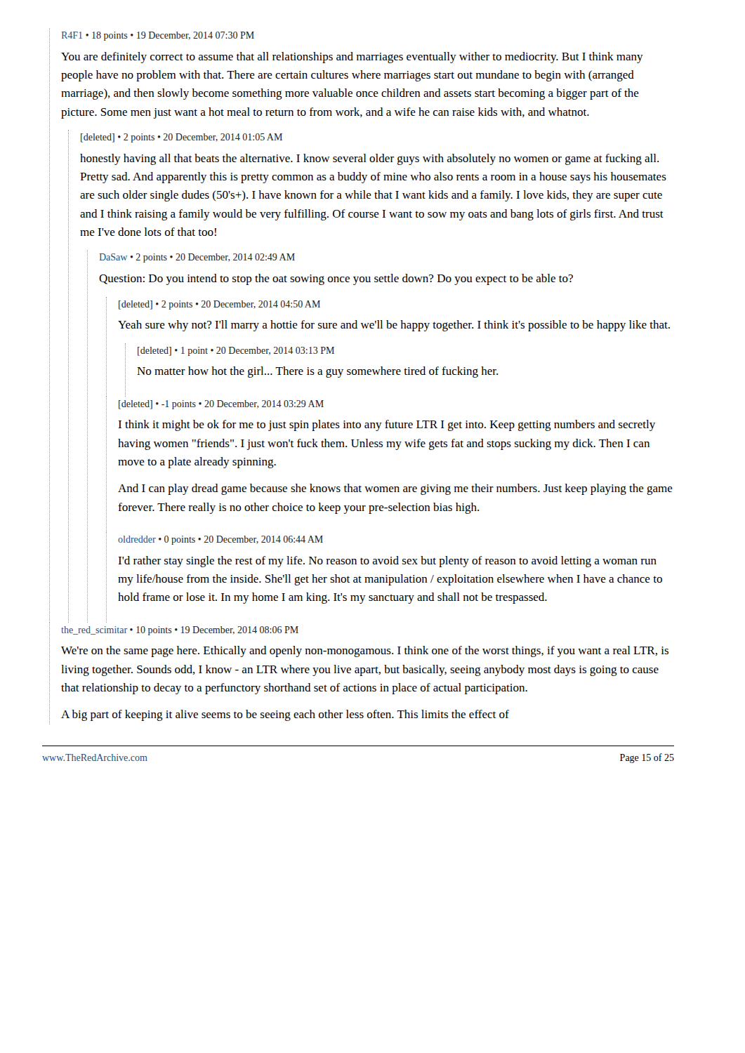R4F1 • 18 points • 19 December, 2014 07:30 PM
You are definitely correct to assume that all relationships and marriages eventually wither to mediocrity. But I think many people have no problem with that. There are certain cultures where marriages start out mundane to begin with (arranged marriage), and then slowly become something more valuable once children and assets start becoming a bigger part of the picture. Some men just want a hot meal to return to from work, and a wife he can raise kids with, and whatnot.
[deleted] • 2 points • 20 December, 2014 01:05 AM
honestly having all that beats the alternative. I know several older guys with absolutely no women or game at fucking all. Pretty sad. And apparently this is pretty common as a buddy of mine who also rents a room in a house says his housemates are such older single dudes (50's+). I have known for a while that I want kids and a family. I love kids, they are super cute and I think raising a family would be very fulfilling. Of course I want to sow my oats and bang lots of girls first. And trust me I've done lots of that too!
DaSaw • 2 points • 20 December, 2014 02:49 AM
Question: Do you intend to stop the oat sowing once you settle down? Do you expect to be able to?
[deleted] • 2 points • 20 December, 2014 04:50 AM
Yeah sure why not? I'll marry a hottie for sure and we'll be happy together. I think it's possible to be happy like that.
[deleted] • 1 point • 20 December, 2014 03:13 PM
No matter how hot the girl... There is a guy somewhere tired of fucking her.
[deleted] • -1 points • 20 December, 2014 03:29 AM
I think it might be ok for me to just spin plates into any future LTR I get into. Keep getting numbers and secretly having women "friends". I just won't fuck them. Unless my wife gets fat and stops sucking my dick. Then I can move to a plate already spinning.
And I can play dread game because she knows that women are giving me their numbers. Just keep playing the game forever. There really is no other choice to keep your pre-selection bias high.
oldredder • 0 points • 20 December, 2014 06:44 AM
I'd rather stay single the rest of my life. No reason to avoid sex but plenty of reason to avoid letting a woman run my life/house from the inside. She'll get her shot at manipulation / exploitation elsewhere when I have a chance to hold frame or lose it. In my home I am king. It's my sanctuary and shall not be trespassed.
the_red_scimitar • 10 points • 19 December, 2014 08:06 PM
We're on the same page here. Ethically and openly non-monogamous. I think one of the worst things, if you want a real LTR, is living together. Sounds odd, I know - an LTR where you live apart, but basically, seeing anybody most days is going to cause that relationship to decay to a perfunctory shorthand set of actions in place of actual participation.
A big part of keeping it alive seems to be seeing each other less often. This limits the effect of
www.TheRedArchive.com
Page 15 of 25